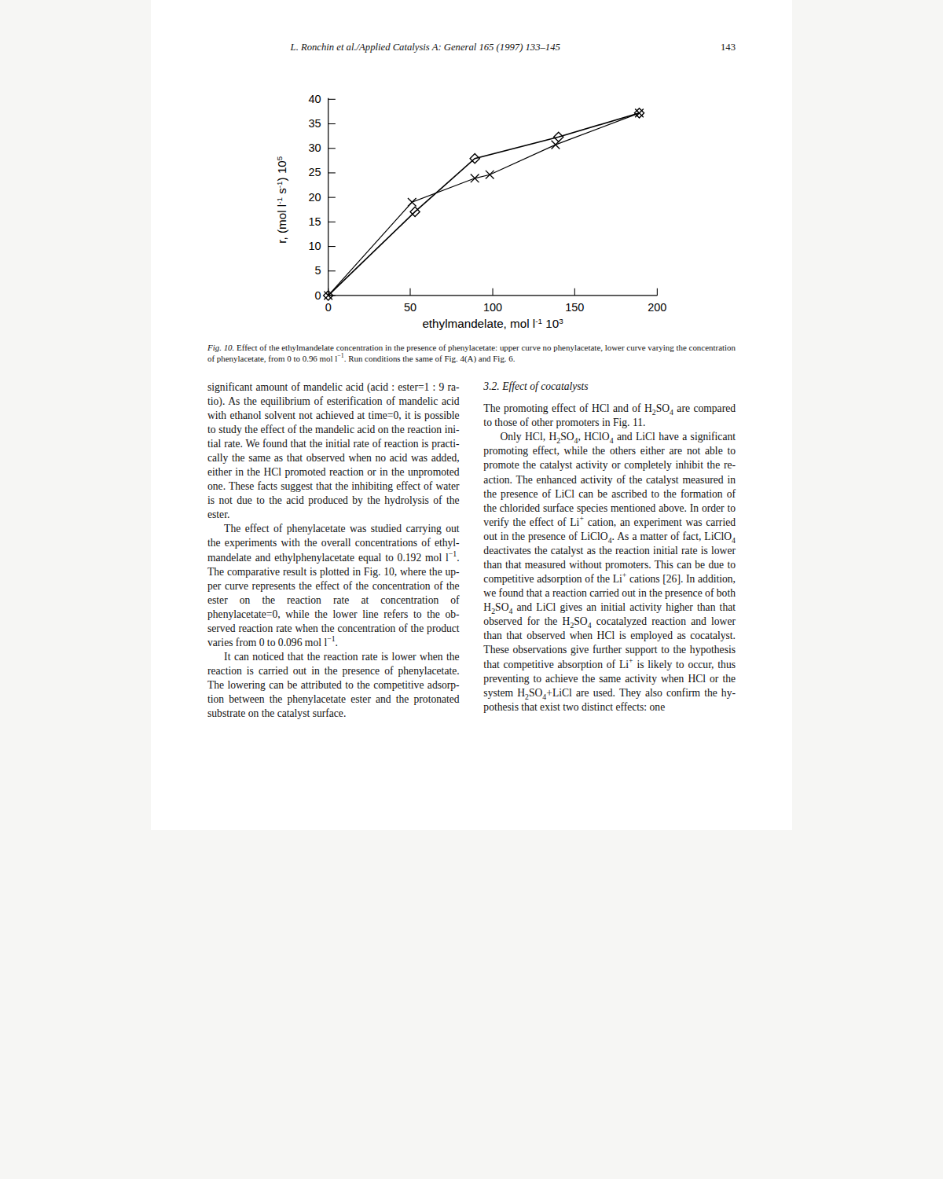L. Ronchin et al./Applied Catalysis A: General 165 (1997) 133–145 143
0 5 10 15 20 25 30 35 40 0 50 100 150 200 ethylmandelate, mol l-1 103 r, (mol l-1 s-1) 105
Fig. 10. Effect of the ethylmandelate concentration in the presence of phenylacetate: upper curve no phenylacetate, lower curve varying the concentration of phenylacetate, from 0 to 0.96 mol l−1. Run conditions the same of Fig. 4(A) and Fig. 6.
significant amount of mandelic acid (acid : ester=1 : 9 ratio). As the equilibrium of esterification of mandelic acid with ethanol solvent not achieved at time=0, it is possible to study the effect of the mandelic acid on the reaction initial rate. We found that the initial rate of reaction is practically the same as that observed when no acid was added, either in the HCl promoted reaction or in the unpromoted one. These facts suggest that the inhibiting effect of water is not due to the acid produced by the hydrolysis of the ester.
The effect of phenylacetate was studied carrying out the experiments with the overall concentrations of ethylmandelate and ethylphenylacetate equal to 0.192 mol l−1. The comparative result is plotted in Fig. 10, where the upper curve represents the effect of the concentration of the ester on the reaction rate at concentration of phenylacetate=0, while the lower line refers to the observed reaction rate when the concentration of the product varies from 0 to 0.096 mol l−1.
It can noticed that the reaction rate is lower when the reaction is carried out in the presence of phenylacetate. The lowering can be attributed to the competitive adsorption between the phenylacetate ester and the protonated substrate on the catalyst surface.
3.2. Effect of cocatalysts
The promoting effect of HCl and of H2SO4 are compared to those of other promoters in Fig. 11.
Only HCl, H2SO4, HClO4 and LiCl have a significant promoting effect, while the others either are not able to promote the catalyst activity or completely inhibit the reaction. The enhanced activity of the catalyst measured in the presence of LiCl can be ascribed to the formation of the chlorided surface species mentioned above. In order to verify the effect of Li+ cation, an experiment was carried out in the presence of LiClO4. As a matter of fact, LiClO4 deactivates the catalyst as the reaction initial rate is lower than that measured without promoters. This can be due to competitive adsorption of the Li+ cations [26]. In addition, we found that a reaction carried out in the presence of both H2SO4 and LiCl gives an initial activity higher than that observed for the H2SO4 cocatalyzed reaction and lower than that observed when HCl is employed as cocatalyst. These observations give further support to the hypothesis that competitive absorption of Li+ is likely to occur, thus preventing to achieve the same activity when HCl or the system H2SO4+LiCl are used. They also confirm the hypothesis that exist two distinct effects: one